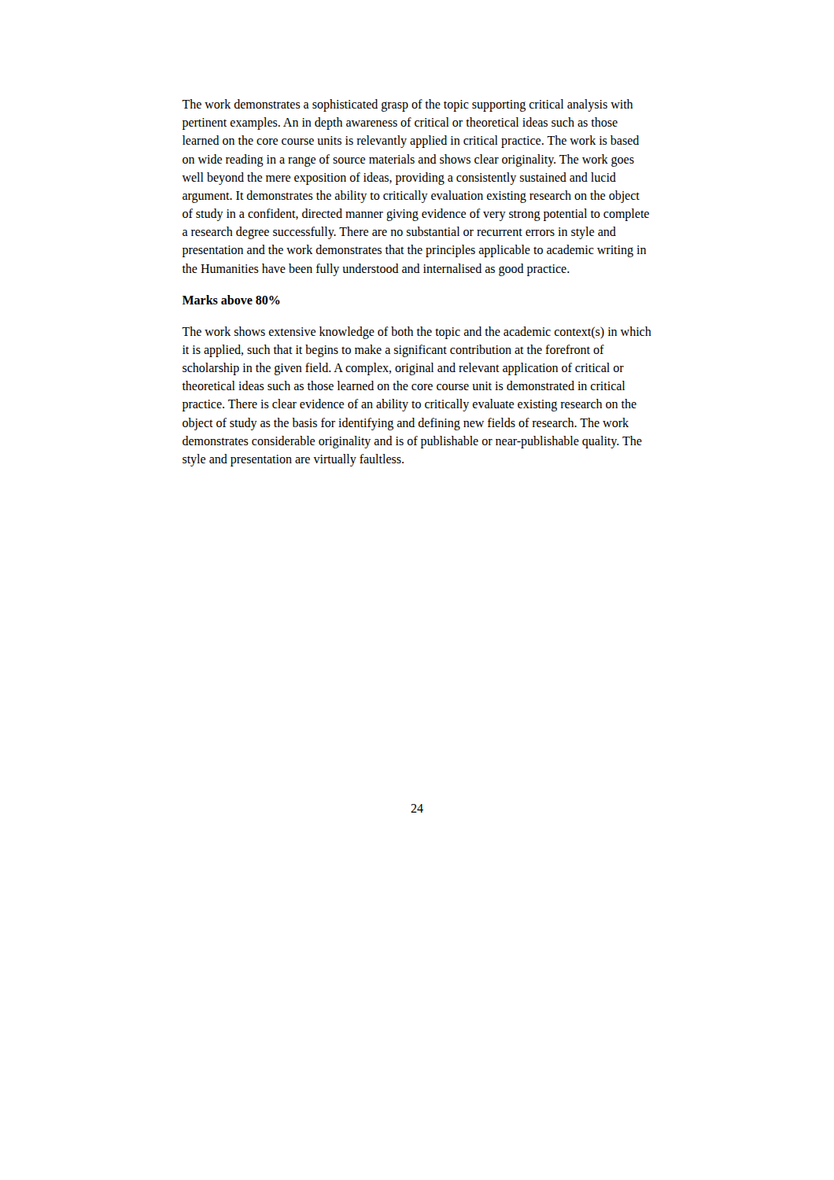The work demonstrates a sophisticated grasp of the topic supporting critical analysis with pertinent examples. An in depth awareness of critical or theoretical ideas such as those learned on the core course units is relevantly applied in critical practice. The work is based on wide reading in a range of source materials and shows clear originality. The work goes well beyond the mere exposition of ideas, providing a consistently sustained and lucid argument. It demonstrates the ability to critically evaluation existing research on the object of study in a confident, directed manner giving evidence of very strong potential to complete a research degree successfully. There are no substantial or recurrent errors in style and presentation and the work demonstrates that the principles applicable to academic writing in the Humanities have been fully understood and internalised as good practice.
Marks above 80%
The work shows extensive knowledge of both the topic and the academic context(s) in which it is applied, such that it begins to make a significant contribution at the forefront of scholarship in the given field. A complex, original and relevant application of critical or theoretical ideas such as those learned on the core course unit is demonstrated in critical practice. There is clear evidence of an ability to critically evaluate existing research on the object of study as the basis for identifying and defining new fields of research. The work demonstrates considerable originality and is of publishable or near-publishable quality. The style and presentation are virtually faultless.
24